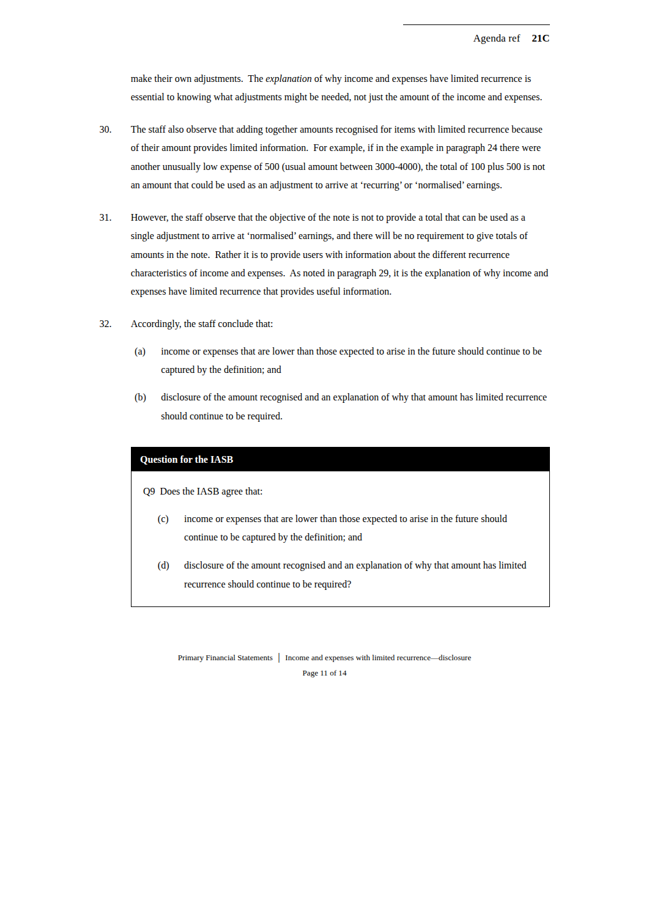Agenda ref 21C
make their own adjustments. The explanation of why income and expenses have limited recurrence is essential to knowing what adjustments might be needed, not just the amount of the income and expenses.
The staff also observe that adding together amounts recognised for items with limited recurrence because of their amount provides limited information. For example, if in the example in paragraph 24 there were another unusually low expense of 500 (usual amount between 3000-4000), the total of 100 plus 500 is not an amount that could be used as an adjustment to arrive at ‘recurring’ or ‘normalised’ earnings.
However, the staff observe that the objective of the note is not to provide a total that can be used as a single adjustment to arrive at ‘normalised’ earnings, and there will be no requirement to give totals of amounts in the note. Rather it is to provide users with information about the different recurrence characteristics of income and expenses. As noted in paragraph 29, it is the explanation of why income and expenses have limited recurrence that provides useful information.
Accordingly, the staff conclude that:
income or expenses that are lower than those expected to arise in the future should continue to be captured by the definition; and
disclosure of the amount recognised and an explanation of why that amount has limited recurrence should continue to be required.
Question for the IASB
Q9 Does the IASB agree that:
income or expenses that are lower than those expected to arise in the future should continue to be captured by the definition; and
disclosure of the amount recognised and an explanation of why that amount has limited recurrence should continue to be required?
Primary Financial Statements│Income and expenses with limited recurrence—disclosure
Page 11 of 14